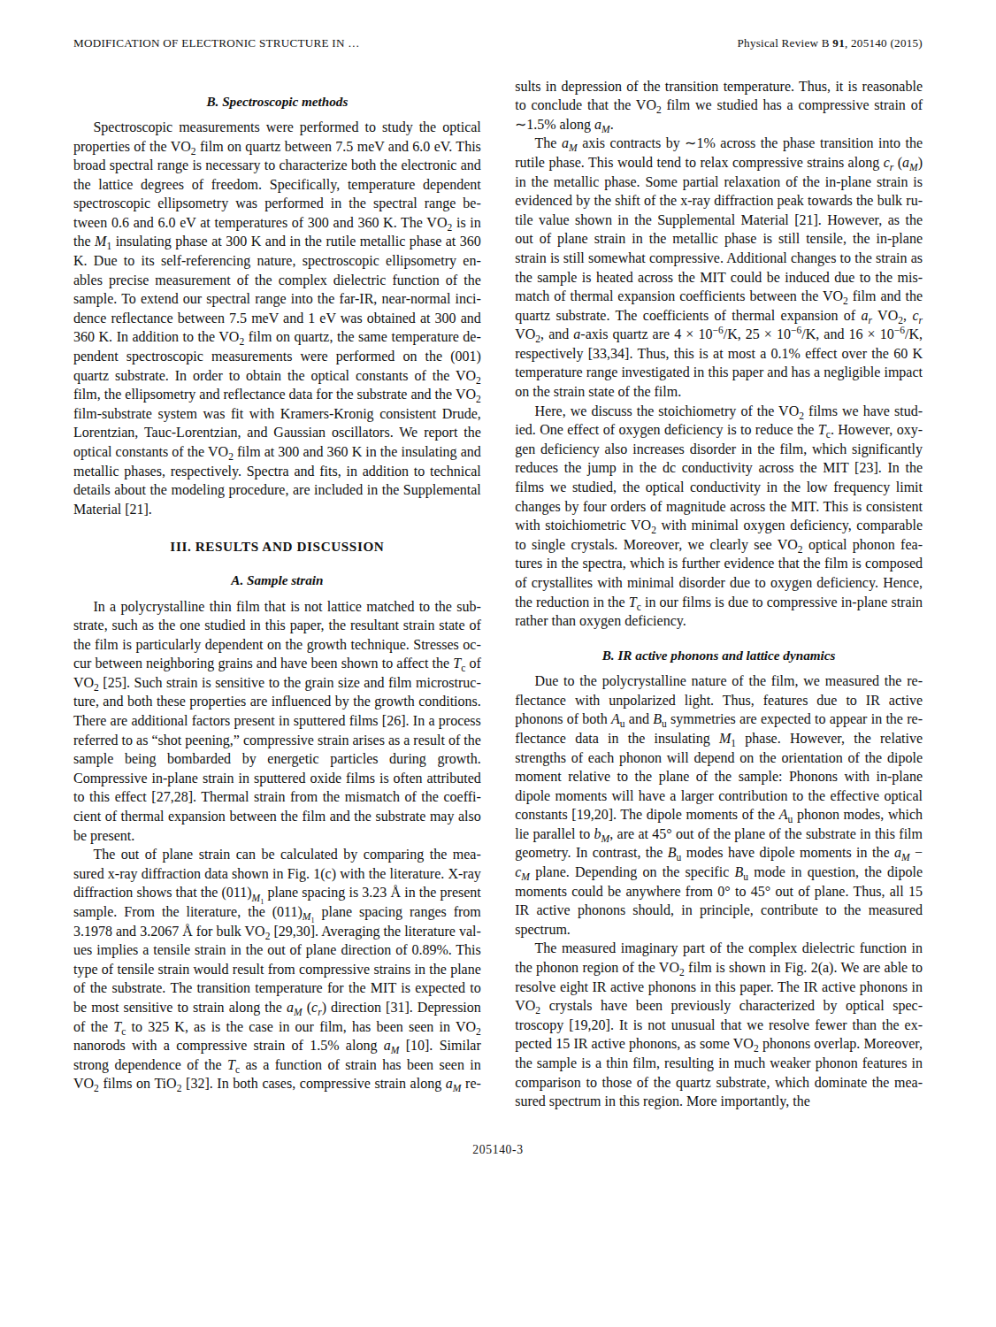Modification of electronic structure in …
Physical Review B 91, 205140 (2015)
B. Spectroscopic methods
Spectroscopic measurements were performed to study the optical properties of the VO2 film on quartz between 7.5 meV and 6.0 eV. This broad spectral range is necessary to characterize both the electronic and the lattice degrees of freedom. Specifically, temperature dependent spectroscopic ellipsometry was performed in the spectral range between 0.6 and 6.0 eV at temperatures of 300 and 360 K. The VO2 is in the M1 insulating phase at 300 K and in the rutile metallic phase at 360 K. Due to its self-referencing nature, spectroscopic ellipsometry enables precise measurement of the complex dielectric function of the sample. To extend our spectral range into the far-IR, near-normal incidence reflectance between 7.5 meV and 1 eV was obtained at 300 and 360 K. In addition to the VO2 film on quartz, the same temperature dependent spectroscopic measurements were performed on the (001) quartz substrate. In order to obtain the optical constants of the VO2 film, the ellipsometry and reflectance data for the substrate and the VO2 film-substrate system was fit with Kramers-Kronig consistent Drude, Lorentzian, Tauc-Lorentzian, and Gaussian oscillators. We report the optical constants of the VO2 film at 300 and 360 K in the insulating and metallic phases, respectively. Spectra and fits, in addition to technical details about the modeling procedure, are included in the Supplemental Material [21].
III. Results and Discussion
A. Sample strain
In a polycrystalline thin film that is not lattice matched to the substrate, such as the one studied in this paper, the resultant strain state of the film is particularly dependent on the growth technique. Stresses occur between neighboring grains and have been shown to affect the Tc of VO2 [25]. Such strain is sensitive to the grain size and film microstructure, and both these properties are influenced by the growth conditions. There are additional factors present in sputtered films [26]. In a process referred to as “shot peening,” compressive strain arises as a result of the sample being bombarded by energetic particles during growth. Compressive in-plane strain in sputtered oxide films is often attributed to this effect [27,28]. Thermal strain from the mismatch of the coefficient of thermal expansion between the film and the substrate may also be present.
The out of plane strain can be calculated by comparing the measured x-ray diffraction data shown in Fig. 1(c) with the literature. X-ray diffraction shows that the (011)M1 plane spacing is 3.23 Å in the present sample. From the literature, the (011)M1 plane spacing ranges from 3.1978 and 3.2067 Å for bulk VO2 [29,30]. Averaging the literature values implies a tensile strain in the out of plane direction of 0.89%. This type of tensile strain would result from compressive strains in the plane of the substrate. The transition temperature for the MIT is expected to be most sensitive to strain along the aM (cr) direction [31]. Depression of the Tc to 325 K, as is the case in our film, has been seen in VO2 nanorods with a compressive strain of 1.5% along aM [10]. Similar strong dependence of the Tc as a function of strain has been seen in VO2 films on TiO2 [32]. In both cases, compressive strain along aM results in depression of the transition temperature. Thus, it is reasonable to conclude that the VO2 film we studied has a compressive strain of ∼1.5% along aM.
The aM axis contracts by ∼1% across the phase transition into the rutile phase. This would tend to relax compressive strains along cr (aM) in the metallic phase. Some partial relaxation of the in-plane strain is evidenced by the shift of the x-ray diffraction peak towards the bulk rutile value shown in the Supplemental Material [21]. However, as the out of plane strain in the metallic phase is still tensile, the in-plane strain is still somewhat compressive. Additional changes to the strain as the sample is heated across the MIT could be induced due to the mismatch of thermal expansion coefficients between the VO2 film and the quartz substrate. The coefficients of thermal expansion of ar VO2, cr VO2, and a-axis quartz are 4 × 10−6/K, 25 × 10−6/K, and 16 × 10−6/K, respectively [33,34]. Thus, this is at most a 0.1% effect over the 60 K temperature range investigated in this paper and has a negligible impact on the strain state of the film.
Here, we discuss the stoichiometry of the VO2 films we have studied. One effect of oxygen deficiency is to reduce the Tc. However, oxygen deficiency also increases disorder in the film, which significantly reduces the jump in the dc conductivity across the MIT [23]. In the films we studied, the optical conductivity in the low frequency limit changes by four orders of magnitude across the MIT. This is consistent with stoichiometric VO2 with minimal oxygen deficiency, comparable to single crystals. Moreover, we clearly see VO2 optical phonon features in the spectra, which is further evidence that the film is composed of crystallites with minimal disorder due to oxygen deficiency. Hence, the reduction in the Tc in our films is due to compressive in-plane strain rather than oxygen deficiency.
B. IR active phonons and lattice dynamics
Due to the polycrystalline nature of the film, we measured the reflectance with unpolarized light. Thus, features due to IR active phonons of both Au and Bu symmetries are expected to appear in the reflectance data in the insulating M1 phase. However, the relative strengths of each phonon will depend on the orientation of the dipole moment relative to the plane of the sample: Phonons with in-plane dipole moments will have a larger contribution to the effective optical constants [19,20]. The dipole moments of the Au phonon modes, which lie parallel to bM, are at 45° out of the plane of the substrate in this film geometry. In contrast, the Bu modes have dipole moments in the aM − cM plane. Depending on the specific Bu mode in question, the dipole moments could be anywhere from 0° to 45° out of plane. Thus, all 15 IR active phonons should, in principle, contribute to the measured spectrum.
The measured imaginary part of the complex dielectric function in the phonon region of the VO2 film is shown in Fig. 2(a). We are able to resolve eight IR active phonons in this paper. The IR active phonons in VO2 crystals have been previously characterized by optical spectroscopy [19,20]. It is not unusual that we resolve fewer than the expected 15 IR active phonons, as some VO2 phonons overlap. Moreover, the sample is a thin film, resulting in much weaker phonon features in comparison to those of the quartz substrate, which dominate the measured spectrum in this region. More importantly, the
205140-3